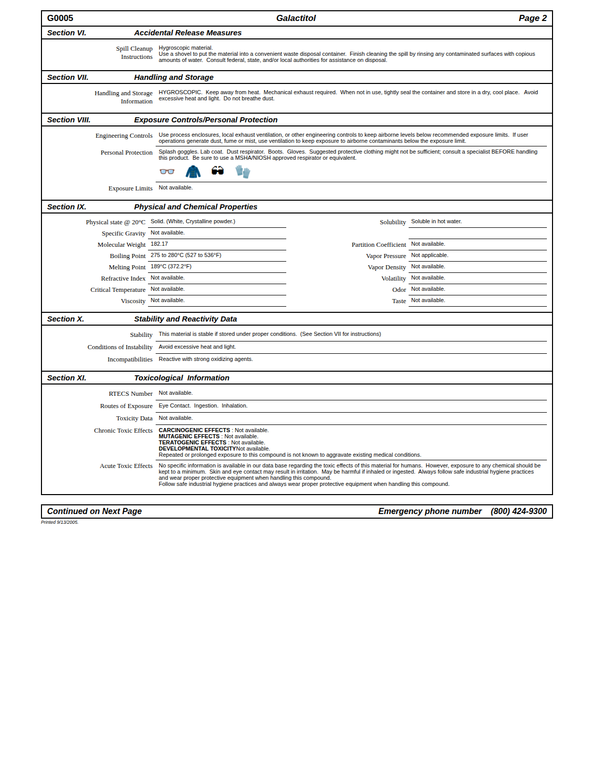G0005 Galactitol Page 2
Section VI. Accidental Release Measures
| Spill Cleanup Instructions | Hygroscopic material. Use a shovel to put the material into a convenient waste disposal container. Finish cleaning the spill by rinsing any contaminated surfaces with copious amounts of water. Consult federal, state, and/or local authorities for assistance on disposal. |
Section VII. Handling and Storage
| Handling and Storage Information | HYGROSCOPIC. Keep away from heat. Mechanical exhaust required. When not in use, tightly seal the container and store in a dry, cool place. Avoid excessive heat and light. Do not breathe dust. |
Section VIII. Exposure Controls/Personal Protection
| Engineering Controls | Use process enclosures, local exhaust ventilation, or other engineering controls to keep airborne levels below recommended exposure limits. If user operations generate dust, fume or mist, use ventilation to keep exposure to airborne contaminants below the exposure limit. |
| Personal Protection | Splash goggles. Lab coat. Dust respirator. Boots. Gloves. Suggested protective clothing might not be sufficient; consult a specialist BEFORE handling this product. Be sure to use a MSHA/NIOSH approved respirator or equivalent. 👓 🧥 🕶 🧤 |
| Exposure Limits | Not available. |
Section IX. Physical and Chemical Properties
| Physical state @ 20°C | Solid. (White, Crystalline powder.) | | Solubility | Soluble in hot water. |
| Specific Gravity | Not available. | | | |
| Molecular Weight | 182.17 | | Partition Coefficient | Not available. |
| Boiling Point | 275 to 280°C (527 to 536°F) | | Vapor Pressure | Not applicable. |
| Melting Point | 189°C (372.2°F) | | Vapor Density | Not available. |
| Refractive Index | Not available. | | Volatility | Not available. |
| Critical Temperature | Not available. | | Odor | Not available. |
| Viscosity | Not available. | | Taste | Not available. |
Section X. Stability and Reactivity Data
| Stability | This material is stable if stored under proper conditions. (See Section VII for instructions) |
| Conditions of Instability | Avoid excessive heat and light. |
| Incompatibilities | Reactive with strong oxidizing agents. |
Section XI. Toxicological Information
| RTECS Number | Not available. |
| Routes of Exposure | Eye Contact. Ingestion. Inhalation. |
| Toxicity Data | Not available. |
| Chronic Toxic Effects | CARCINOGENIC EFFECTS : Not available. MUTAGENIC EFFECTS : Not available. TERATOGENIC EFFECTS : Not available. DEVELOPMENTAL TOXICITY Not available. Repeated or prolonged exposure to this compound is not known to aggravate existing medical conditions. |
| Acute Toxic Effects | No specific information is available in our data base regarding the toxic effects of this material for humans. However, exposure to any chemical should be kept to a minimum. Skin and eye contact may result in irritation. May be harmful if inhaled or ingested. Always follow safe industrial hygiene practices and wear proper protective equipment when handling this compound. Follow safe industrial hygiene practices and always wear proper protective equipment when handling this compound. |
Continued on Next Page Emergency phone number (800) 424-9300
Printed 9/13/2005.